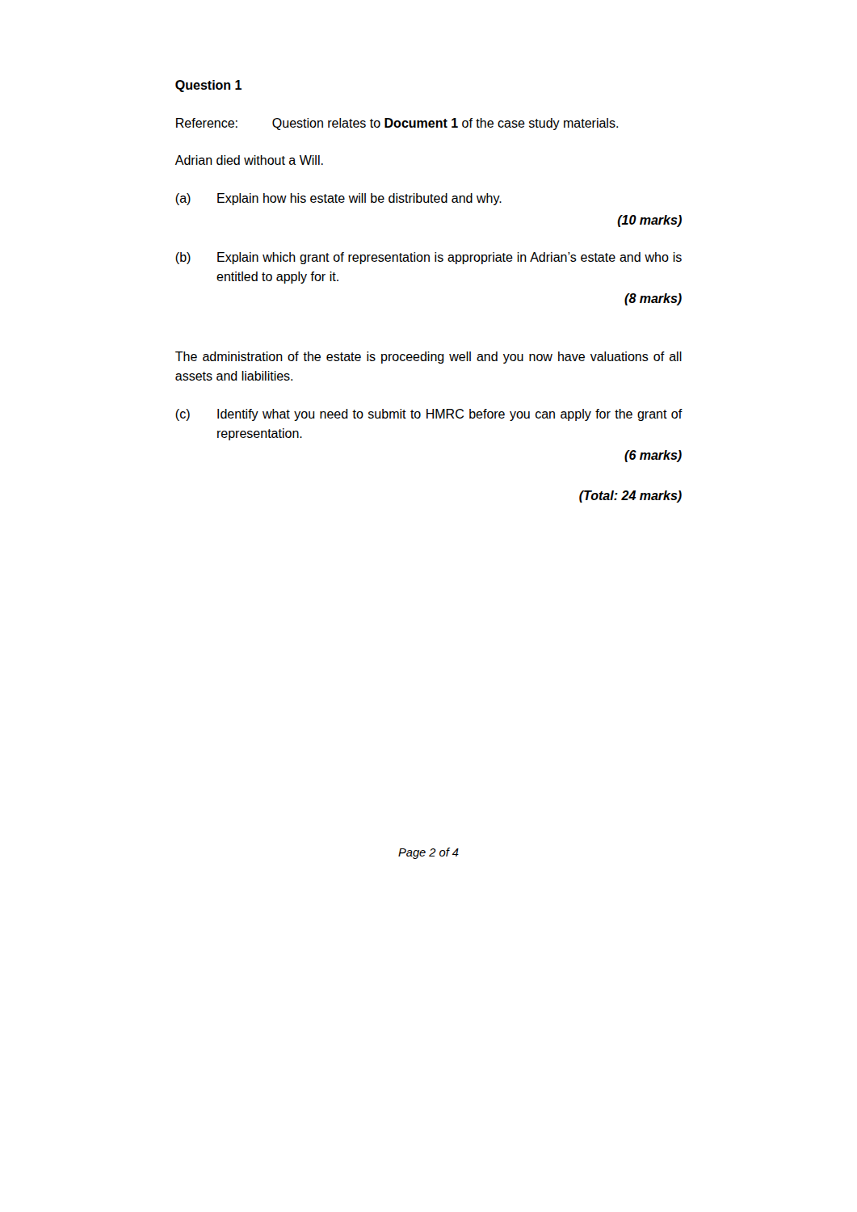Question 1
Reference: Question relates to Document 1 of the case study materials.
Adrian died without a Will.
(a) Explain how his estate will be distributed and why.
(10 marks)
(b) Explain which grant of representation is appropriate in Adrian’s estate and who is entitled to apply for it.
(8 marks)
The administration of the estate is proceeding well and you now have valuations of all assets and liabilities.
(c) Identify what you need to submit to HMRC before you can apply for the grant of representation.
(6 marks)
(Total: 24 marks)
Page 2 of 4